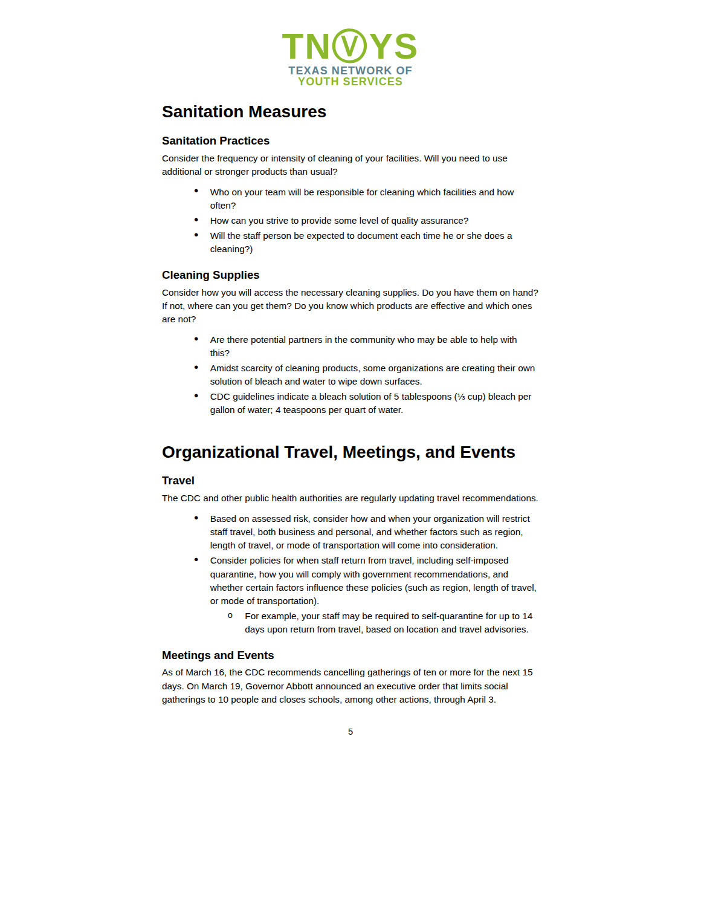TNⓋYS
TEXAS NETWORK OF
YOUTH SERVICES
Sanitation Measures
Sanitation Practices
Consider the frequency or intensity of cleaning of your facilities. Will you need to use additional or stronger products than usual?
Who on your team will be responsible for cleaning which facilities and how often?
How can you strive to provide some level of quality assurance?
Will the staff person be expected to document each time he or she does a cleaning?)
Cleaning Supplies
Consider how you will access the necessary cleaning supplies. Do you have them on hand? If not, where can you get them? Do you know which products are effective and which ones are not?
Are there potential partners in the community who may be able to help with this?
Amidst scarcity of cleaning products, some organizations are creating their own solution of bleach and water to wipe down surfaces.
CDC guidelines indicate a bleach solution of 5 tablespoons (⅓ cup) bleach per gallon of water; 4 teaspoons per quart of water.
Organizational Travel, Meetings, and Events
Travel
The CDC and other public health authorities are regularly updating travel recommendations.
Based on assessed risk, consider how and when your organization will restrict staff travel, both business and personal, and whether factors such as region, length of travel, or mode of transportation will come into consideration.
Consider policies for when staff return from travel, including self-imposed quarantine, how you will comply with government recommendations, and whether certain factors influence these policies (such as region, length of travel, or mode of transportation).
For example, your staff may be required to self-quarantine for up to 14 days upon return from travel, based on location and travel advisories.
Meetings and Events
As of March 16, the CDC recommends cancelling gatherings of ten or more for the next 15 days. On March 19, Governor Abbott announced an executive order that limits social gatherings to 10 people and closes schools, among other actions, through April 3.
5